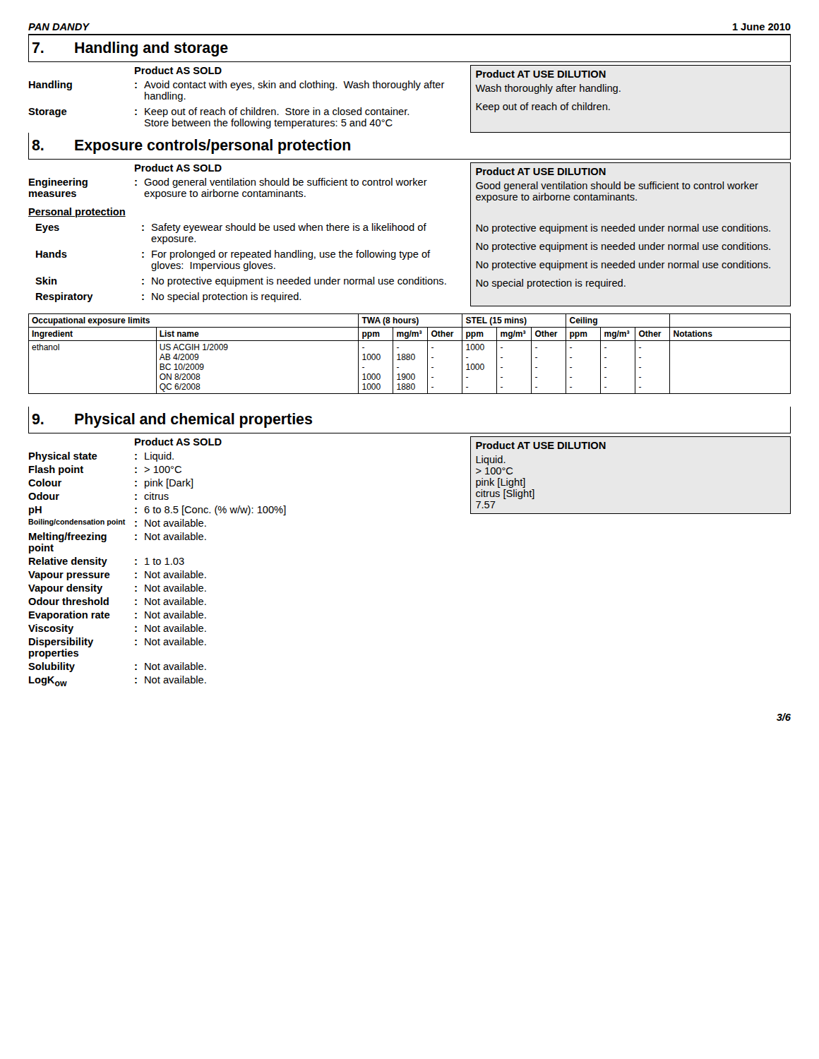PAN DANDY
1 June 2010
7. Handling and storage
Product AS SOLD
Handling
:
Avoid contact with eyes, skin and clothing. Wash thoroughly after handling.
Storage
:
Keep out of reach of children. Store in a closed container.
Store between the following temperatures: 5 and 40°C
Product AT USE DILUTION
Wash thoroughly after handling.
Keep out of reach of children.
8. Exposure controls/personal protection
Product AS SOLD
Engineering measures
:
Good general ventilation should be sufficient to control worker exposure to airborne contaminants.
Personal protection
Eyes
:
Safety eyewear should be used when there is a likelihood of exposure.
Hands
:
For prolonged or repeated handling, use the following type of gloves: Impervious gloves.
Skin
:
No protective equipment is needed under normal use conditions.
Respiratory
:
No special protection is required.
Product AT USE DILUTION
Good general ventilation should be sufficient to control worker exposure to airborne contaminants.
No protective equipment is needed under normal use conditions.
No protective equipment is needed under normal use conditions.
No protective equipment is needed under normal use conditions.
No special protection is required.
| Occupational exposure limits | TWA (8 hours) | STEL (15 mins) | Ceiling | |
| --- | --- | --- | --- | --- |
| Ingredient | List name | ppm | mg/m³ | Other | ppm | mg/m³ | Other | ppm | mg/m³ | Other | Notations |
| ethanol | US ACGIH 1/2009 AB 4/2009 BC 10/2009 ON 8/2008 QC 6/2008 | - 1000 - 1000 1000 | - 1880 - 1900 1880 | - - - - - | 1000 - 1000 - - | - - - - - | - - - - - | - - - - - | - - - - - | - - - - - | |
9. Physical and chemical properties
Product AS SOLD
Physical state
:
Liquid.
Flash point
:
> 100°C
Colour
:
pink [Dark]
Odour
:
citrus
pH
:
6 to 8.5 [Conc. (% w/w): 100%]
Boiling/condensation point
:
Not available.
Melting/freezing point
:
Not available.
Relative density
:
1 to 1.03
Vapour pressure
:
Not available.
Vapour density
:
Not available.
Odour threshold
:
Not available.
Evaporation rate
:
Not available.
Viscosity
:
Not available.
Dispersibility properties
:
Not available.
Solubility
:
Not available.
LogKow
:
Not available.
Product AT USE DILUTION
Liquid.
> 100°C
pink [Light]
citrus [Slight]
7.57
3/6